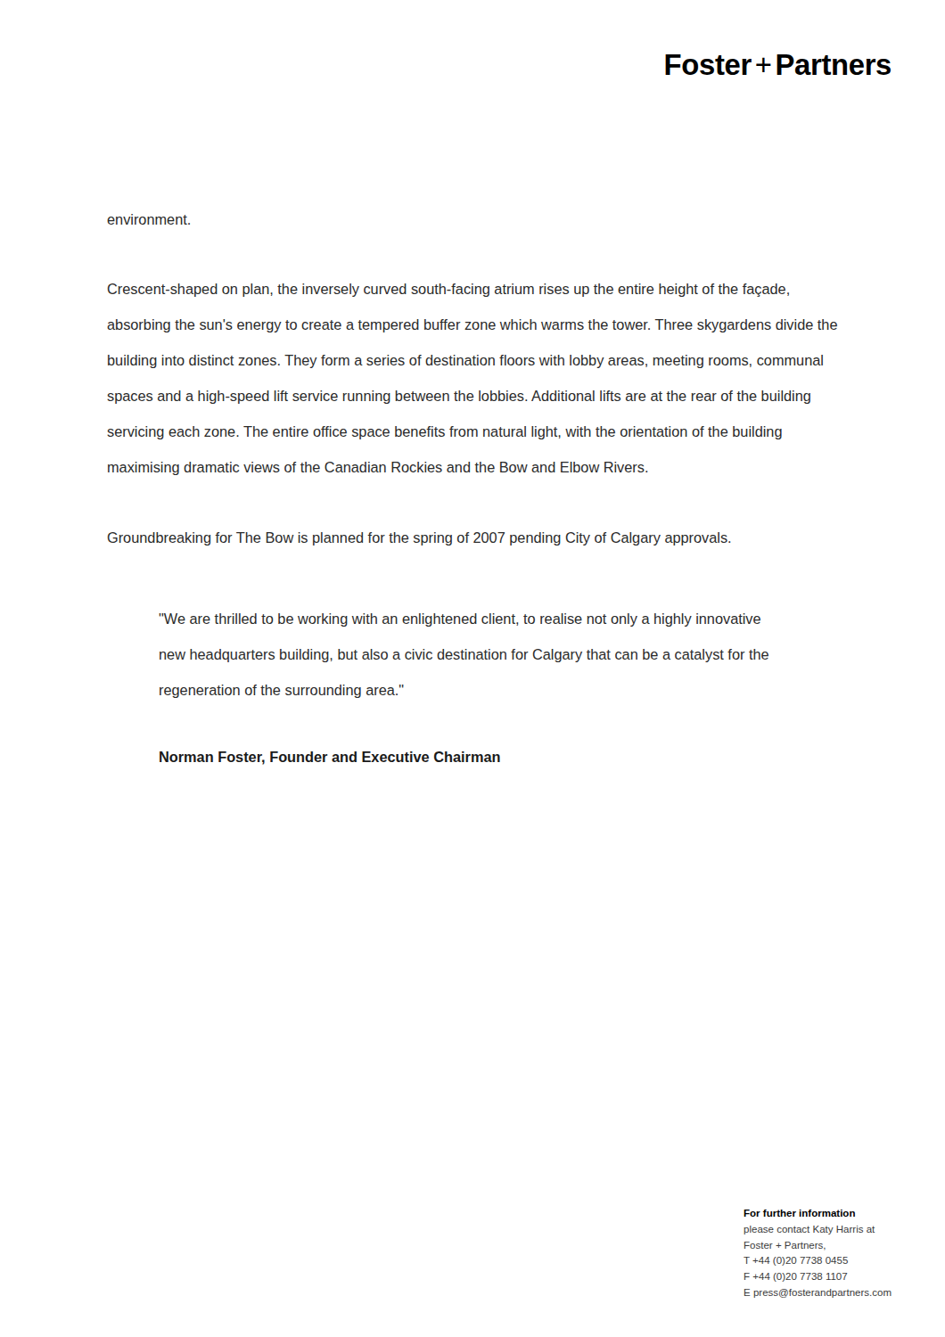Foster+Partners
environment.
Crescent-shaped on plan, the inversely curved south-facing atrium rises up the entire height of the façade, absorbing the sun's energy to create a tempered buffer zone which warms the tower. Three skygardens divide the building into distinct zones. They form a series of destination floors with lobby areas, meeting rooms, communal spaces and a high-speed lift service running between the lobbies. Additional lifts are at the rear of the building servicing each zone. The entire office space benefits from natural light, with the orientation of the building maximising dramatic views of the Canadian Rockies and the Bow and Elbow Rivers.
Groundbreaking for The Bow is planned for the spring of 2007 pending City of Calgary approvals.
"We are thrilled to be working with an enlightened client, to realise not only a highly innovative new headquarters building, but also a civic destination for Calgary that can be a catalyst for the regeneration of the surrounding area."
Norman Foster, Founder and Executive Chairman
For further information
please contact Katy Harris at
Foster + Partners,
T +44 (0)20 7738 0455
F +44 (0)20 7738 1107
E press@fosterandpartners.com